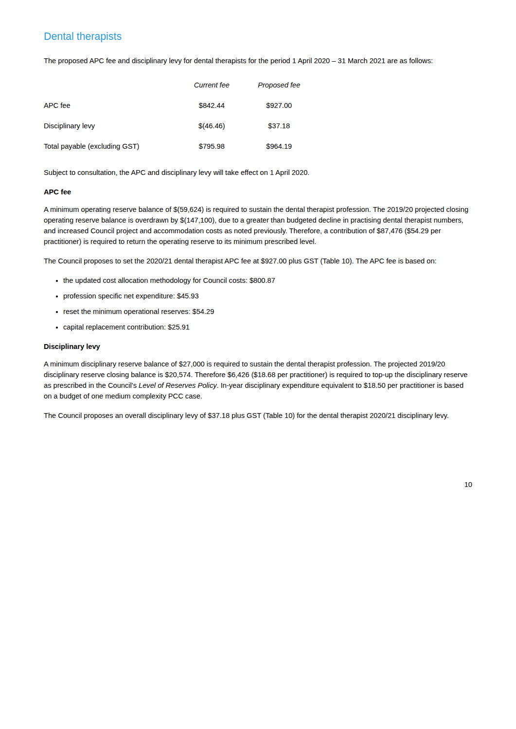Dental therapists
The proposed APC fee and disciplinary levy for dental therapists for the period 1 April 2020 – 31 March 2021 are as follows:
| | Current fee | Proposed fee |
| APC fee | $842.44 | $927.00 |
| Disciplinary levy | $(46.46) | $37.18 |
| Total payable (excluding GST) | $795.98 | $964.19 |
Subject to consultation, the APC and disciplinary levy will take effect on 1 April 2020.
APC fee
A minimum operating reserve balance of $(59,624) is required to sustain the dental therapist profession. The 2019/20 projected closing operating reserve balance is overdrawn by $(147,100), due to a greater than budgeted decline in practising dental therapist numbers, and increased Council project and accommodation costs as noted previously. Therefore, a contribution of $87,476 ($54.29 per practitioner) is required to return the operating reserve to its minimum prescribed level.
The Council proposes to set the 2020/21 dental therapist APC fee at $927.00 plus GST (Table 10). The APC fee is based on:
the updated cost allocation methodology for Council costs: $800.87
profession specific net expenditure: $45.93
reset the minimum operational reserves: $54.29
capital replacement contribution: $25.91
Disciplinary levy
A minimum disciplinary reserve balance of $27,000 is required to sustain the dental therapist profession. The projected 2019/20 disciplinary reserve closing balance is $20,574. Therefore $6,426 ($18.68 per practitioner) is required to top-up the disciplinary reserve as prescribed in the Council's Level of Reserves Policy. In-year disciplinary expenditure equivalent to $18.50 per practitioner is based on a budget of one medium complexity PCC case.
The Council proposes an overall disciplinary levy of $37.18 plus GST (Table 10) for the dental therapist 2020/21 disciplinary levy.
10